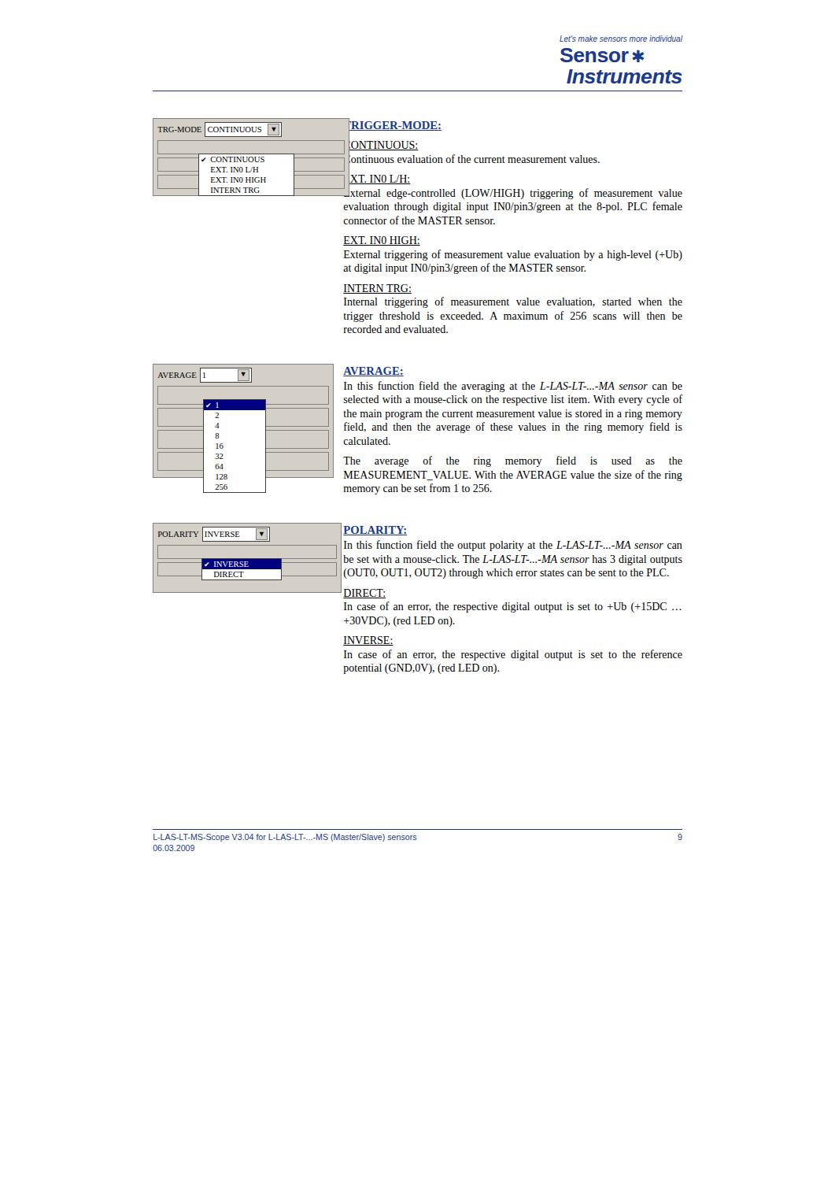Let's make sensors more individual
Sensor ✱
Instruments
TRG-MODE CONTINUOUS▼
CONTINUOUS
EXT. IN0 L/H
EXT. IN0 HIGH
INTERN TRG
TRIGGER-MODE:
CONTINUOUS:
Continuous evaluation of the current measurement values.
EXT. IN0 L/H:
External edge-controlled (LOW/HIGH) triggering of measurement value evaluation through digital input IN0/pin3/green at the 8-pol. PLC female connector of the MASTER sensor.
EXT. IN0 HIGH:
External triggering of measurement value evaluation by a high-level (+Ub) at digital input IN0/pin3/green of the MASTER sensor.
INTERN TRG:
Internal triggering of measurement value evaluation, started when the trigger threshold is exceeded. A maximum of 256 scans will then be recorded and evaluated.
AVERAGE 1▼
1
2
4
8
16
32
64
128
256
AVERAGE:
In this function field the averaging at the L-LAS-LT-...-MA sensor can be selected with a mouse-click on the respective list item. With every cycle of the main program the current measurement value is stored in a ring memory field, and then the average of these values in the ring memory field is calculated.
The average of the ring memory field is used as the MEASUREMENT_VALUE. With the AVERAGE value the size of the ring memory can be set from 1 to 256.
POLARITY INVERSE▼
INVERSE
DIRECT
POLARITY:
In this function field the output polarity at the L-LAS-LT-...-MA sensor can be set with a mouse-click. The L-LAS-LT-...-MA sensor has 3 digital outputs (OUT0, OUT1, OUT2) through which error states can be sent to the PLC.
DIRECT:
In case of an error, the respective digital output is set to +Ub (+15DC … +30VDC), (red LED on).
INVERSE:
In case of an error, the respective digital output is set to the reference potential (GND,0V), (red LED on).
L-LAS-LT-MS-Scope V3.04 for L-LAS-LT-...-MS (Master/Slave) sensors
06.03.2009
9